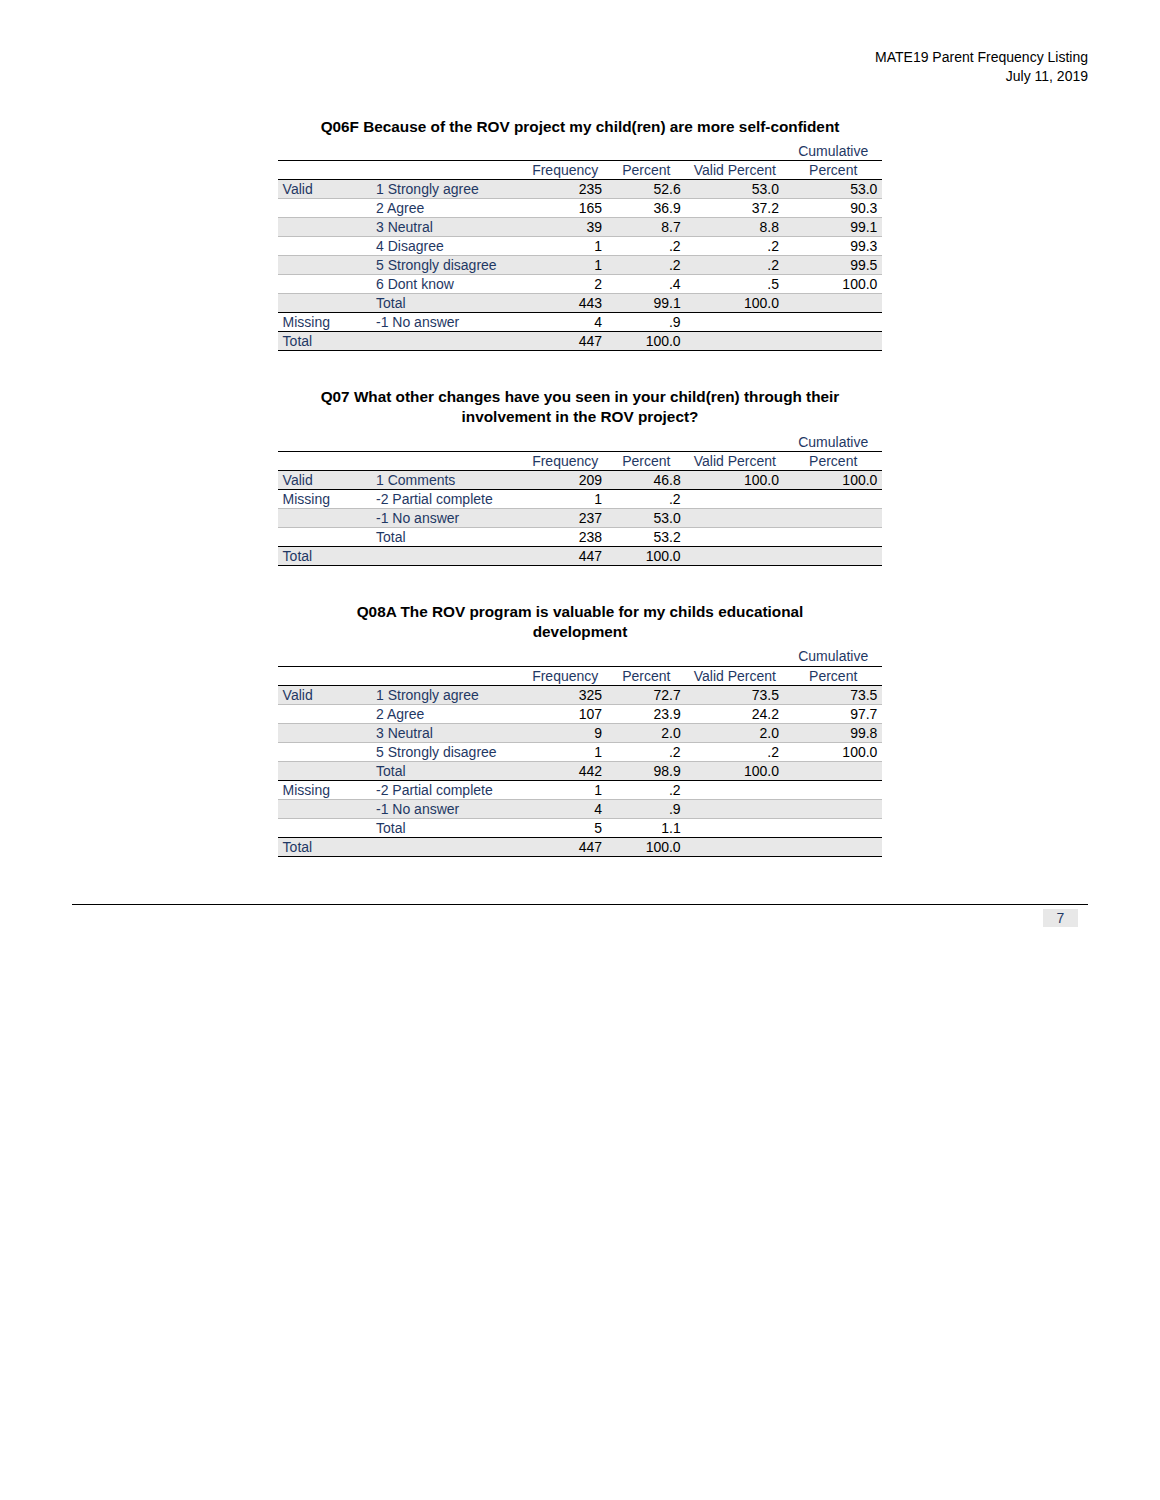MATE19 Parent Frequency Listing
July 11, 2019
Q06F Because of the ROV project my child(ren) are more self-confident
| | | | | | Cumulative |
| --- | --- | --- | --- | --- | --- |
| | | Frequency | Percent | Valid Percent | Percent |
| Valid | 1 Strongly agree | 235 | 52.6 | 53.0 | 53.0 |
| | 2 Agree | 165 | 36.9 | 37.2 | 90.3 |
| | 3 Neutral | 39 | 8.7 | 8.8 | 99.1 |
| | 4 Disagree | 1 | .2 | .2 | 99.3 |
| | 5 Strongly disagree | 1 | .2 | .2 | 99.5 |
| | 6 Dont know | 2 | .4 | .5 | 100.0 |
| | Total | 443 | 99.1 | 100.0 | |
| Missing | -1 No answer | 4 | .9 | | |
| Total | | 447 | 100.0 | | |
Q07 What other changes have you seen in your child(ren) through their involvement in the ROV project?
| | | | | | Cumulative |
| --- | --- | --- | --- | --- | --- |
| | | Frequency | Percent | Valid Percent | Percent |
| Valid | 1 Comments | 209 | 46.8 | 100.0 | 100.0 |
| Missing | -2 Partial complete | 1 | .2 | | |
| | -1 No answer | 237 | 53.0 | | |
| | Total | 238 | 53.2 | | |
| Total | | 447 | 100.0 | | |
Q08A The ROV program is valuable for my childs educational development
| | | | | | Cumulative |
| --- | --- | --- | --- | --- | --- |
| | | Frequency | Percent | Valid Percent | Percent |
| Valid | 1 Strongly agree | 325 | 72.7 | 73.5 | 73.5 |
| | 2 Agree | 107 | 23.9 | 24.2 | 97.7 |
| | 3 Neutral | 9 | 2.0 | 2.0 | 99.8 |
| | 5 Strongly disagree | 1 | .2 | .2 | 100.0 |
| | Total | 442 | 98.9 | 100.0 | |
| Missing | -2 Partial complete | 1 | .2 | | |
| | -1 No answer | 4 | .9 | | |
| | Total | 5 | 1.1 | | |
| Total | | 447 | 100.0 | | |
7